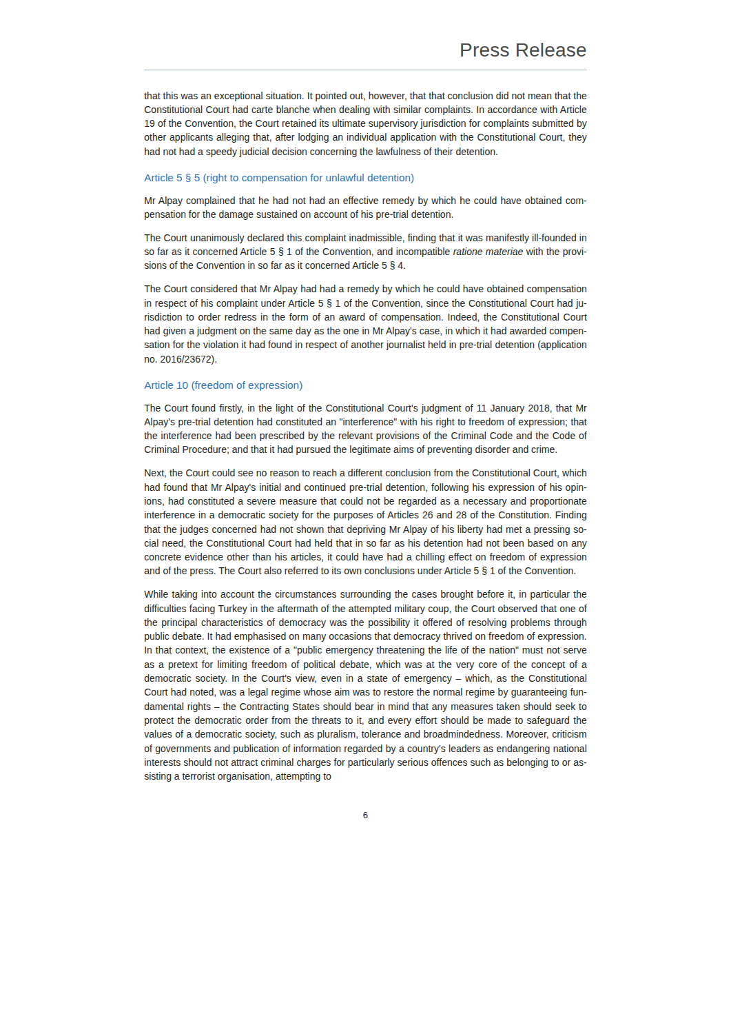Press Release
that this was an exceptional situation. It pointed out, however, that that conclusion did not mean that the Constitutional Court had carte blanche when dealing with similar complaints. In accordance with Article 19 of the Convention, the Court retained its ultimate supervisory jurisdiction for complaints submitted by other applicants alleging that, after lodging an individual application with the Constitutional Court, they had not had a speedy judicial decision concerning the lawfulness of their detention.
Article 5 § 5 (right to compensation for unlawful detention)
Mr Alpay complained that he had not had an effective remedy by which he could have obtained compensation for the damage sustained on account of his pre-trial detention.
The Court unanimously declared this complaint inadmissible, finding that it was manifestly ill-founded in so far as it concerned Article 5 § 1 of the Convention, and incompatible ratione materiae with the provisions of the Convention in so far as it concerned Article 5 § 4.
The Court considered that Mr Alpay had had a remedy by which he could have obtained compensation in respect of his complaint under Article 5 § 1 of the Convention, since the Constitutional Court had jurisdiction to order redress in the form of an award of compensation. Indeed, the Constitutional Court had given a judgment on the same day as the one in Mr Alpay's case, in which it had awarded compensation for the violation it had found in respect of another journalist held in pre-trial detention (application no. 2016/23672).
Article 10 (freedom of expression)
The Court found firstly, in the light of the Constitutional Court's judgment of 11 January 2018, that Mr Alpay's pre-trial detention had constituted an "interference" with his right to freedom of expression; that the interference had been prescribed by the relevant provisions of the Criminal Code and the Code of Criminal Procedure; and that it had pursued the legitimate aims of preventing disorder and crime.
Next, the Court could see no reason to reach a different conclusion from the Constitutional Court, which had found that Mr Alpay's initial and continued pre-trial detention, following his expression of his opinions, had constituted a severe measure that could not be regarded as a necessary and proportionate interference in a democratic society for the purposes of Articles 26 and 28 of the Constitution. Finding that the judges concerned had not shown that depriving Mr Alpay of his liberty had met a pressing social need, the Constitutional Court had held that in so far as his detention had not been based on any concrete evidence other than his articles, it could have had a chilling effect on freedom of expression and of the press. The Court also referred to its own conclusions under Article 5 § 1 of the Convention.
While taking into account the circumstances surrounding the cases brought before it, in particular the difficulties facing Turkey in the aftermath of the attempted military coup, the Court observed that one of the principal characteristics of democracy was the possibility it offered of resolving problems through public debate. It had emphasised on many occasions that democracy thrived on freedom of expression. In that context, the existence of a "public emergency threatening the life of the nation" must not serve as a pretext for limiting freedom of political debate, which was at the very core of the concept of a democratic society. In the Court's view, even in a state of emergency – which, as the Constitutional Court had noted, was a legal regime whose aim was to restore the normal regime by guaranteeing fundamental rights – the Contracting States should bear in mind that any measures taken should seek to protect the democratic order from the threats to it, and every effort should be made to safeguard the values of a democratic society, such as pluralism, tolerance and broadmindedness. Moreover, criticism of governments and publication of information regarded by a country's leaders as endangering national interests should not attract criminal charges for particularly serious offences such as belonging to or assisting a terrorist organisation, attempting to
6